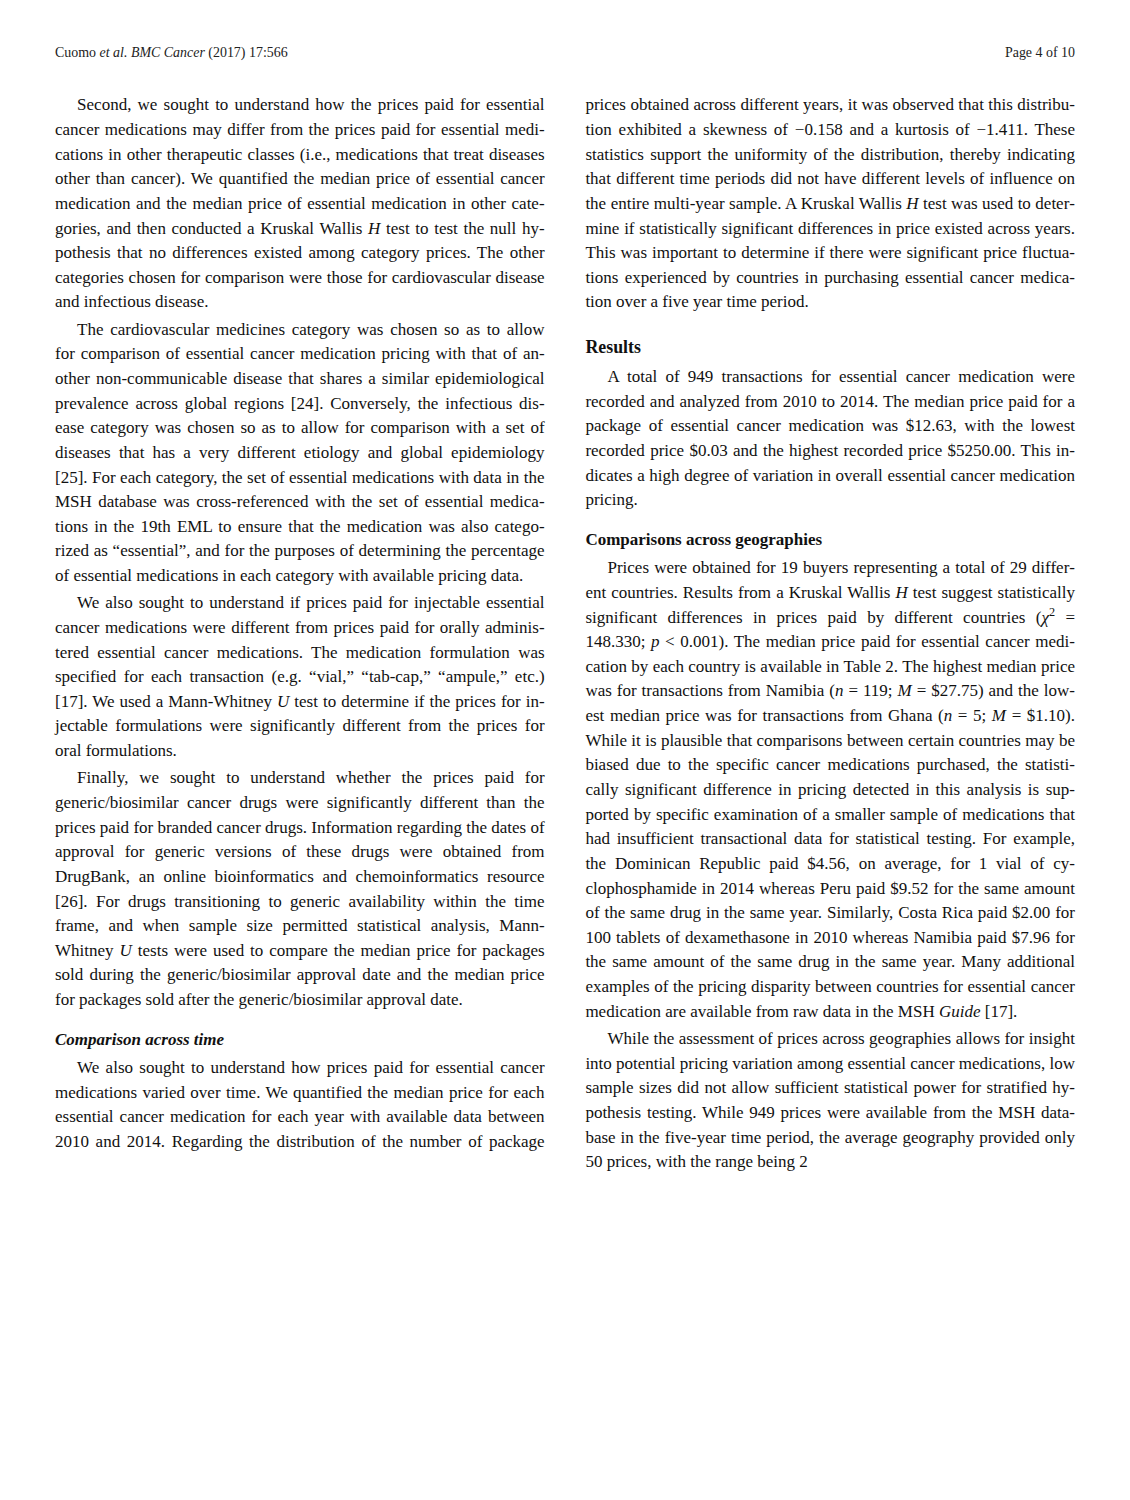Cuomo et al. BMC Cancer (2017) 17:566 Page 4 of 10
Second, we sought to understand how the prices paid for essential cancer medications may differ from the prices paid for essential medications in other therapeutic classes (i.e., medications that treat diseases other than cancer). We quantified the median price of essential cancer medication and the median price of essential medication in other categories, and then conducted a Kruskal Wallis H test to test the null hypothesis that no differences existed among category prices. The other categories chosen for comparison were those for cardiovascular disease and infectious disease.
The cardiovascular medicines category was chosen so as to allow for comparison of essential cancer medication pricing with that of another non-communicable disease that shares a similar epidemiological prevalence across global regions [24]. Conversely, the infectious disease category was chosen so as to allow for comparison with a set of diseases that has a very different etiology and global epidemiology [25]. For each category, the set of essential medications with data in the MSH database was cross-referenced with the set of essential medications in the 19th EML to ensure that the medication was also categorized as “essential”, and for the purposes of determining the percentage of essential medications in each category with available pricing data.
We also sought to understand if prices paid for injectable essential cancer medications were different from prices paid for orally administered essential cancer medications. The medication formulation was specified for each transaction (e.g. “vial,” “tab-cap,” “ampule,” etc.) [17]. We used a Mann-Whitney U test to determine if the prices for injectable formulations were significantly different from the prices for oral formulations.
Finally, we sought to understand whether the prices paid for generic/biosimilar cancer drugs were significantly different than the prices paid for branded cancer drugs. Information regarding the dates of approval for generic versions of these drugs were obtained from DrugBank, an online bioinformatics and chemoinformatics resource [26]. For drugs transitioning to generic availability within the time frame, and when sample size permitted statistical analysis, Mann-Whitney U tests were used to compare the median price for packages sold during the generic/biosimilar approval date and the median price for packages sold after the generic/biosimilar approval date.
Comparison across time
We also sought to understand how prices paid for essential cancer medications varied over time. We quantified the median price for each essential cancer medication for each year with available data between 2010 and 2014. Regarding the distribution of the number of package prices obtained across different years, it was observed that this distribution exhibited a skewness of −0.158 and a kurtosis of −1.411. These statistics support the uniformity of the distribution, thereby indicating that different time periods did not have different levels of influence on the entire multi-year sample. A Kruskal Wallis H test was used to determine if statistically significant differences in price existed across years. This was important to determine if there were significant price fluctuations experienced by countries in purchasing essential cancer medication over a five year time period.
Results
A total of 949 transactions for essential cancer medication were recorded and analyzed from 2010 to 2014. The median price paid for a package of essential cancer medication was $12.63, with the lowest recorded price $0.03 and the highest recorded price $5250.00. This indicates a high degree of variation in overall essential cancer medication pricing.
Comparisons across geographies
Prices were obtained for 19 buyers representing a total of 29 different countries. Results from a Kruskal Wallis H test suggest statistically significant differences in prices paid by different countries (χ2 = 148.330; p < 0.001). The median price paid for essential cancer medication by each country is available in Table 2. The highest median price was for transactions from Namibia (n = 119; M = $27.75) and the lowest median price was for transactions from Ghana (n = 5; M = $1.10). While it is plausible that comparisons between certain countries may be biased due to the specific cancer medications purchased, the statistically significant difference in pricing detected in this analysis is supported by specific examination of a smaller sample of medications that had insufficient transactional data for statistical testing. For example, the Dominican Republic paid $4.56, on average, for 1 vial of cyclophosphamide in 2014 whereas Peru paid $9.52 for the same amount of the same drug in the same year. Similarly, Costa Rica paid $2.00 for 100 tablets of dexamethasone in 2010 whereas Namibia paid $7.96 for the same amount of the same drug in the same year. Many additional examples of the pricing disparity between countries for essential cancer medication are available from raw data in the MSH Guide [17].
While the assessment of prices across geographies allows for insight into potential pricing variation among essential cancer medications, low sample sizes did not allow sufficient statistical power for stratified hypothesis testing. While 949 prices were available from the MSH database in the five-year time period, the average geography provided only 50 prices, with the range being 2